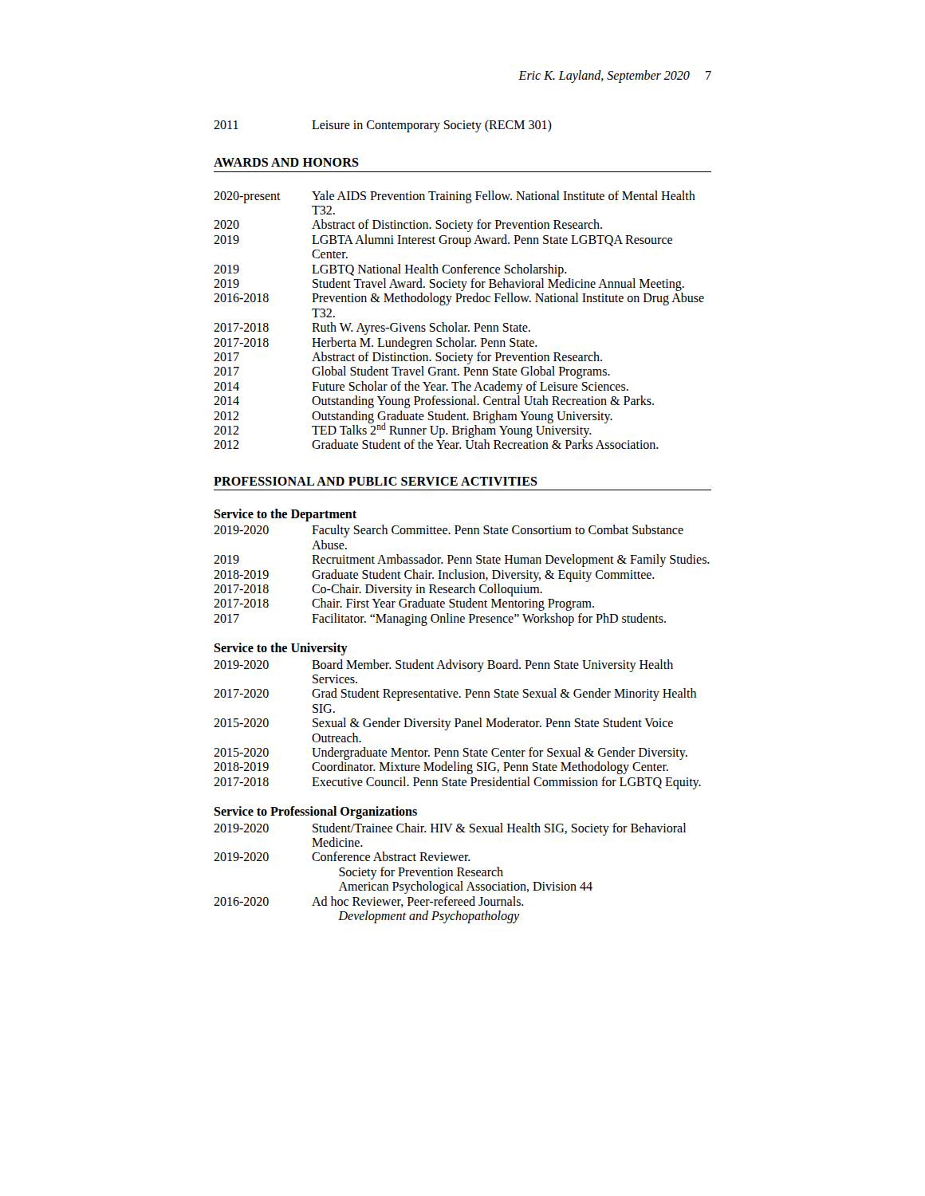Eric K. Layland, September 20207
2011
Leisure in Contemporary Society (RECM 301)
Awards and Honors
2020-present
Yale AIDS Prevention Training Fellow. National Institute of Mental Health T32.
2020
Abstract of Distinction. Society for Prevention Research.
2019
LGBTA Alumni Interest Group Award. Penn State LGBTQA Resource Center.
2019
LGBTQ National Health Conference Scholarship.
2019
Student Travel Award. Society for Behavioral Medicine Annual Meeting.
2016-2018
Prevention & Methodology Predoc Fellow. National Institute on Drug Abuse T32.
2017-2018
Ruth W. Ayres-Givens Scholar. Penn State.
2017-2018
Herberta M. Lundegren Scholar. Penn State.
2017
Abstract of Distinction. Society for Prevention Research.
2017
Global Student Travel Grant. Penn State Global Programs.
2014
Future Scholar of the Year. The Academy of Leisure Sciences.
2014
Outstanding Young Professional. Central Utah Recreation & Parks.
2012
Outstanding Graduate Student. Brigham Young University.
2012
TED Talks 2nd Runner Up. Brigham Young University.
2012
Graduate Student of the Year. Utah Recreation & Parks Association.
Professional and Public Service Activities
Service to the Department
2019-2020
Faculty Search Committee. Penn State Consortium to Combat Substance Abuse.
2019
Recruitment Ambassador. Penn State Human Development & Family Studies.
2018-2019
Graduate Student Chair. Inclusion, Diversity, & Equity Committee.
2017-2018
Co-Chair. Diversity in Research Colloquium.
2017-2018
Chair. First Year Graduate Student Mentoring Program.
2017
Facilitator. “Managing Online Presence” Workshop for PhD students.
Service to the University
2019-2020
Board Member. Student Advisory Board. Penn State University Health Services.
2017-2020
Grad Student Representative. Penn State Sexual & Gender Minority Health SIG.
2015-2020
Sexual & Gender Diversity Panel Moderator. Penn State Student Voice Outreach.
2015-2020
Undergraduate Mentor. Penn State Center for Sexual & Gender Diversity.
2018-2019
Coordinator. Mixture Modeling SIG, Penn State Methodology Center.
2017-2018
Executive Council. Penn State Presidential Commission for LGBTQ Equity.
Service to Professional Organizations
2019-2020
Student/Trainee Chair. HIV & Sexual Health SIG, Society for Behavioral
Medicine.
2019-2020
Conference Abstract Reviewer.
Society for Prevention Research
American Psychological Association, Division 44
2016-2020
Ad hoc Reviewer, Peer-refereed Journals.
Development and Psychopathology